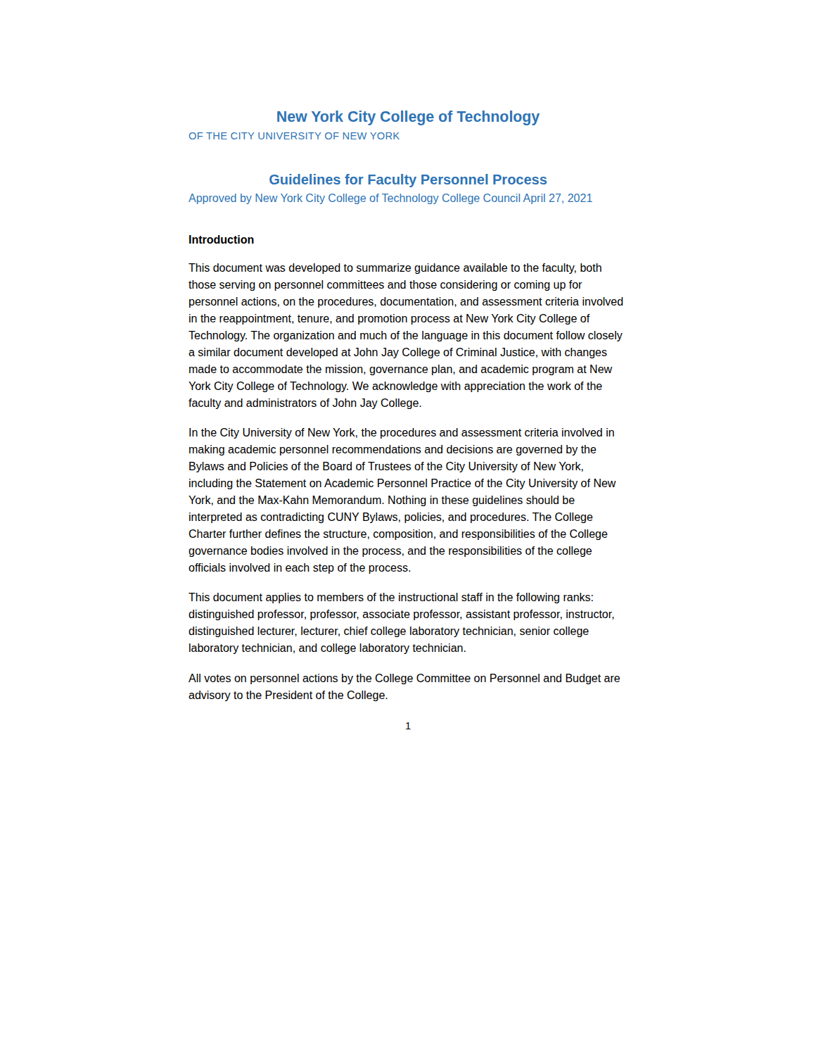New York City College of Technology
OF THE CITY UNIVERSITY OF NEW YORK
Guidelines for Faculty Personnel Process
Approved by New York City College of Technology College Council April 27, 2021
Introduction
This document was developed to summarize guidance available to the faculty, both those serving on personnel committees and those considering or coming up for personnel actions, on the procedures, documentation, and assessment criteria involved in the reappointment, tenure, and promotion process at New York City College of Technology. The organization and much of the language in this document follow closely a similar document developed at John Jay College of Criminal Justice, with changes made to accommodate the mission, governance plan, and academic program at New York City College of Technology. We acknowledge with appreciation the work of the faculty and administrators of John Jay College.
In the City University of New York, the procedures and assessment criteria involved in making academic personnel recommendations and decisions are governed by the Bylaws and Policies of the Board of Trustees of the City University of New York, including the Statement on Academic Personnel Practice of the City University of New York, and the Max-Kahn Memorandum. Nothing in these guidelines should be interpreted as contradicting CUNY Bylaws, policies, and procedures. The College Charter further defines the structure, composition, and responsibilities of the College governance bodies involved in the process, and the responsibilities of the college officials involved in each step of the process.
This document applies to members of the instructional staff in the following ranks: distinguished professor, professor, associate professor, assistant professor, instructor, distinguished lecturer, lecturer, chief college laboratory technician, senior college laboratory technician, and college laboratory technician.
All votes on personnel actions by the College Committee on Personnel and Budget are advisory to the President of the College.
1